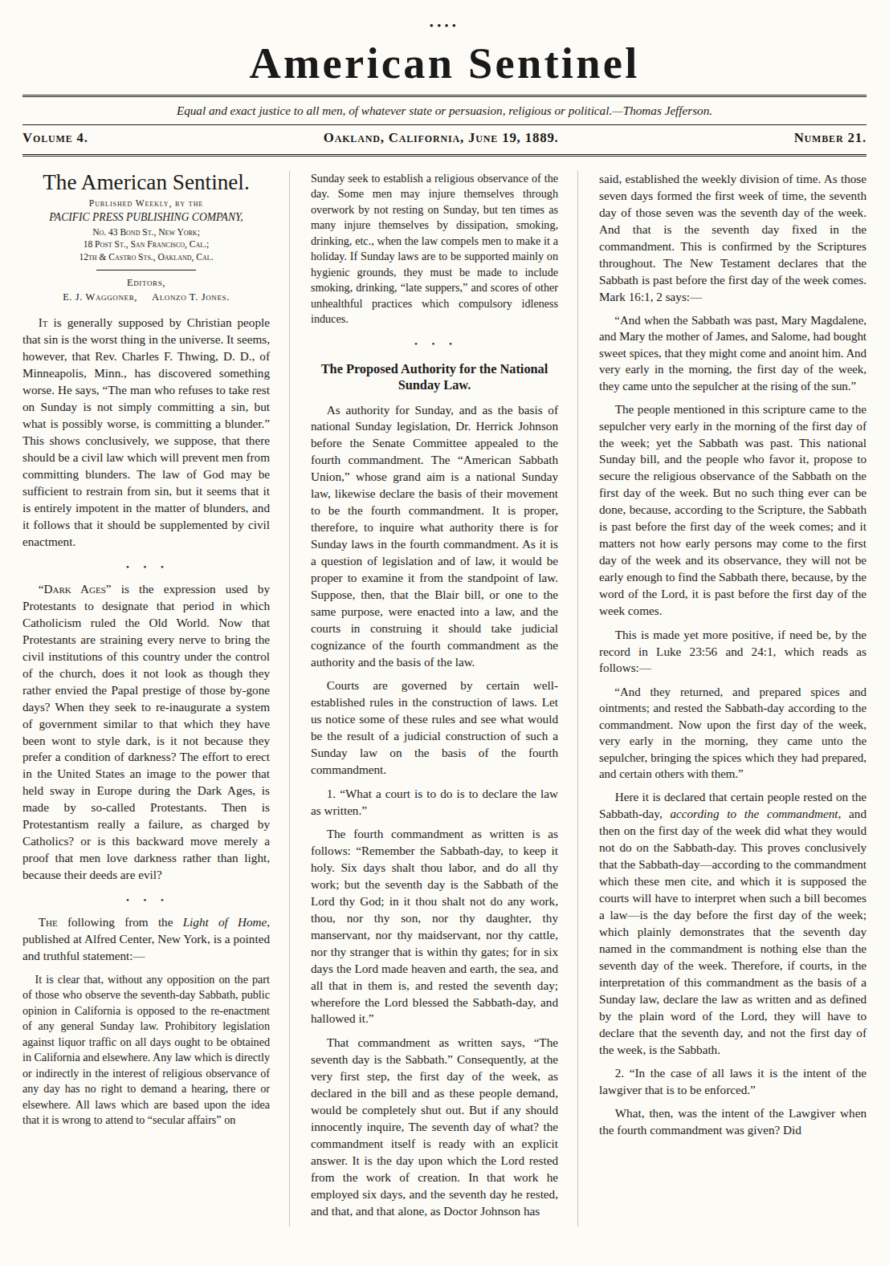••••
American Sentinel
Equal and exact justice to all men, of whatever state or persuasion, religious or political.—Thomas Jefferson.
Volume 4. Oakland, California, June 19, 1889. Number 21.
The American Sentinel.
Published Weekly, by the
PACIFIC PRESS PUBLISHING COMPANY,
No. 43 Bond St., New York;
18 Post St., San Francisco, Cal.;
12th & Castro Sts., Oakland, Cal.
Editors,
E. J. Waggoner, Alonzo T. Jones.
It is generally supposed by Christian people that sin is the worst thing in the universe. It seems, however, that Rev. Charles F. Thwing, D. D., of Minneapolis, Minn., has discovered something worse. He says, “The man who refuses to take rest on Sunday is not simply committing a sin, but what is possibly worse, is committing a blunder.” This shows conclusively, we suppose, that there should be a civil law which will prevent men from committing blunders. The law of God may be sufficient to restrain from sin, but it seems that it is entirely impotent in the matter of blunders, and it follows that it should be supplemented by civil enactment.
“Dark Ages” is the expression used by Protestants to designate that period in which Catholicism ruled the Old World. Now that Protestants are straining every nerve to bring the civil institutions of this country under the control of the church, does it not look as though they rather envied the Papal prestige of those by-gone days? When they seek to re-inaugurate a system of government similar to that which they have been wont to style dark, is it not because they prefer a condition of darkness? The effort to erect in the United States an image to the power that held sway in Europe during the Dark Ages, is made by so-called Protestants. Then is Protestantism really a failure, as charged by Catholics? or is this backward move merely a proof that men love darkness rather than light, because their deeds are evil?
The following from the Light of Home, published at Alfred Center, New York, is a pointed and truthful statement:—
It is clear that, without any opposition on the part of those who observe the seventh-day Sabbath, public opinion in California is opposed to the re-enactment of any general Sunday law. Prohibitory legislation against liquor traffic on all days ought to be obtained in California and elsewhere. Any law which is directly or indirectly in the interest of religious observance of any day has no right to demand a hearing, there or elsewhere. All laws which are based upon the idea that it is wrong to attend to “secular affairs” on
Sunday seek to establish a religious observance of the day. Some men may injure themselves through overwork by not resting on Sunday, but ten times as many injure themselves by dissipation, smoking, drinking, etc., when the law compels men to make it a holiday. If Sunday laws are to be supported mainly on hygienic grounds, they must be made to include smoking, drinking, “late suppers,” and scores of other unhealthful practices which compulsory idleness induces.
The Proposed Authority for the National Sunday Law.
As authority for Sunday, and as the basis of national Sunday legislation, Dr. Herrick Johnson before the Senate Committee appealed to the fourth commandment. The “American Sabbath Union,” whose grand aim is a national Sunday law, likewise declare the basis of their movement to be the fourth commandment. It is proper, therefore, to inquire what authority there is for Sunday laws in the fourth commandment. As it is a question of legislation and of law, it would be proper to examine it from the standpoint of law. Suppose, then, that the Blair bill, or one to the same purpose, were enacted into a law, and the courts in construing it should take judicial cognizance of the fourth commandment as the authority and the basis of the law.
Courts are governed by certain well-established rules in the construction of laws. Let us notice some of these rules and see what would be the result of a judicial construction of such a Sunday law on the basis of the fourth commandment.
1. “What a court is to do is to declare the law as written.”
The fourth commandment as written is as follows: “Remember the Sabbath-day, to keep it holy. Six days shalt thou labor, and do all thy work; but the seventh day is the Sabbath of the Lord thy God; in it thou shalt not do any work, thou, nor thy son, nor thy daughter, thy manservant, nor thy maidservant, nor thy cattle, nor thy stranger that is within thy gates; for in six days the Lord made heaven and earth, the sea, and all that in them is, and rested the seventh day; wherefore the Lord blessed the Sabbath-day, and hallowed it.”
That commandment as written says, “The seventh day is the Sabbath.” Consequently, at the very first step, the first day of the week, as declared in the bill and as these people demand, would be completely shut out. But if any should innocently inquire, The seventh day of what? the commandment itself is ready with an explicit answer. It is the day upon which the Lord rested from the work of creation. In that work he employed six days, and the seventh day he rested, and that, and that alone, as Doctor Johnson has
said, established the weekly division of time. As those seven days formed the first week of time, the seventh day of those seven was the seventh day of the week. And that is the seventh day fixed in the commandment. This is confirmed by the Scriptures throughout. The New Testament declares that the Sabbath is past before the first day of the week comes. Mark 16:1, 2 says:—
“And when the Sabbath was past, Mary Magdalene, and Mary the mother of James, and Salome, had bought sweet spices, that they might come and anoint him. And very early in the morning, the first day of the week, they came unto the sepulcher at the rising of the sun.”
The people mentioned in this scripture came to the sepulcher very early in the morning of the first day of the week; yet the Sabbath was past. This national Sunday bill, and the people who favor it, propose to secure the religious observance of the Sabbath on the first day of the week. But no such thing ever can be done, because, according to the Scripture, the Sabbath is past before the first day of the week comes; and it matters not how early persons may come to the first day of the week and its observance, they will not be early enough to find the Sabbath there, because, by the word of the Lord, it is past before the first day of the week comes.
This is made yet more positive, if need be, by the record in Luke 23:56 and 24:1, which reads as follows:—
“And they returned, and prepared spices and ointments; and rested the Sabbath-day according to the commandment. Now upon the first day of the week, very early in the morning, they came unto the sepulcher, bringing the spices which they had prepared, and certain others with them.”
Here it is declared that certain people rested on the Sabbath-day, according to the commandment, and then on the first day of the week did what they would not do on the Sabbath-day. This proves conclusively that the Sabbath-day—according to the commandment which these men cite, and which it is supposed the courts will have to interpret when such a bill becomes a law—is the day before the first day of the week; which plainly demonstrates that the seventh day named in the commandment is nothing else than the seventh day of the week. Therefore, if courts, in the interpretation of this commandment as the basis of a Sunday law, declare the law as written and as defined by the plain word of the Lord, they will have to declare that the seventh day, and not the first day of the week, is the Sabbath.
2. “In the case of all laws it is the intent of the lawgiver that is to be enforced.”
What, then, was the intent of the Lawgiver when the fourth commandment was given? Did